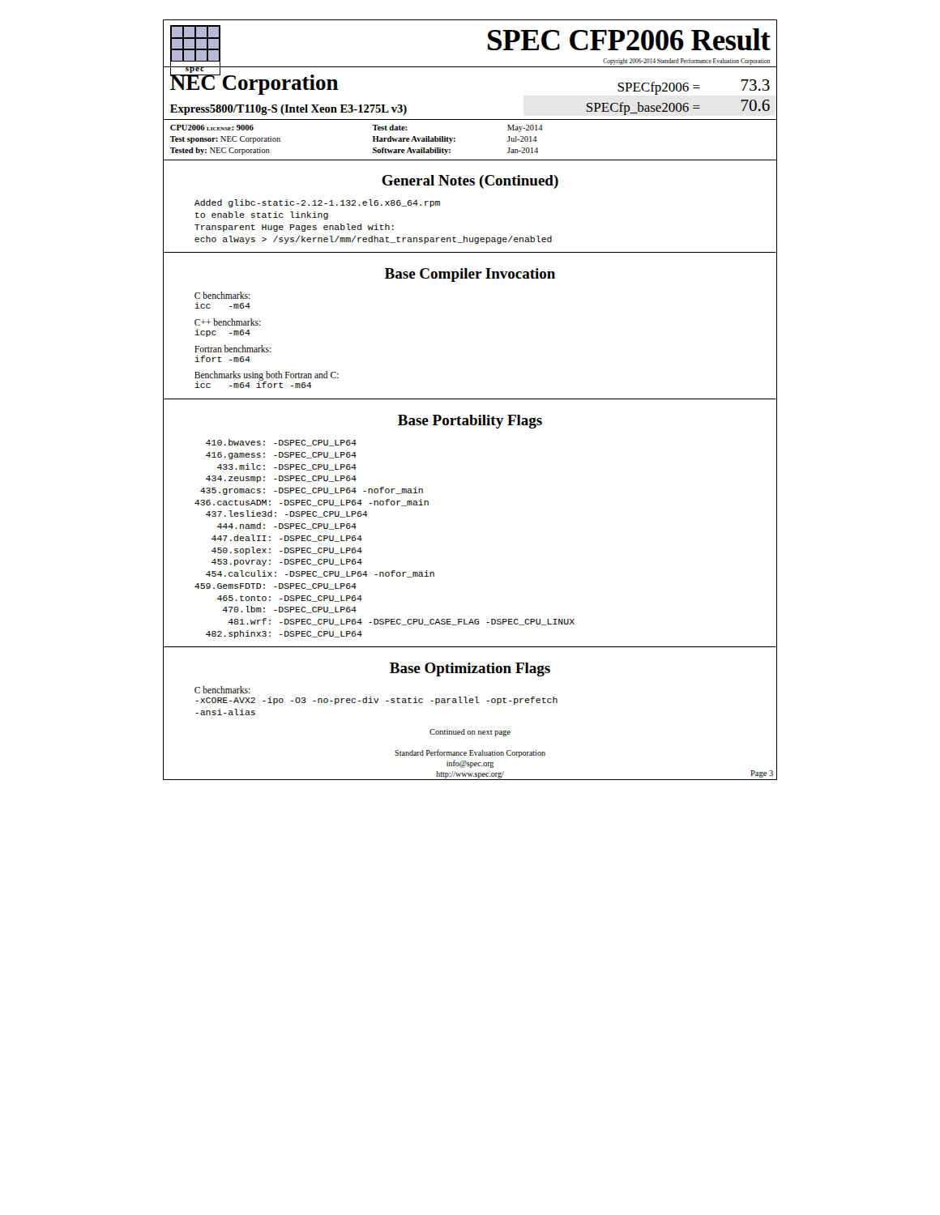spec
SPEC CFP2006 Result
Copyright 2006-2014 Standard Performance Evaluation Corporation
| NEC Corporation | SPECfp2006 = | 73.3 |
| Express5800/T110g-S (Intel Xeon E3-1275L v3) | SPECfp_base2006 = | 70.6 |
| CPU2006 license: 9006 | Test date: | May-2014 |
| Test sponsor: NEC Corporation | Hardware Availability: | Jul-2014 |
| Tested by: NEC Corporation | Software Availability: | Jan-2014 |
General Notes (Continued)
Added glibc-static-2.12-1.132.el6.x86_64.rpm
to enable static linking
Transparent Huge Pages enabled with:
echo always > /sys/kernel/mm/redhat_transparent_hugepage/enabled
Base Compiler Invocation
C benchmarks:
icc   -m64
C++ benchmarks:
icpc  -m64
Fortran benchmarks:
ifort -m64
Benchmarks using both Fortran and C:
icc   -m64 ifort -m64
Base Portability Flags
  410.bwaves: -DSPEC_CPU_LP64
  416.gamess: -DSPEC_CPU_LP64
    433.milc: -DSPEC_CPU_LP64
  434.zeusmp: -DSPEC_CPU_LP64
 435.gromacs: -DSPEC_CPU_LP64 -nofor_main
436.cactusADM: -DSPEC_CPU_LP64 -nofor_main
  437.leslie3d: -DSPEC_CPU_LP64
    444.namd: -DSPEC_CPU_LP64
   447.dealII: -DSPEC_CPU_LP64
   450.soplex: -DSPEC_CPU_LP64
   453.povray: -DSPEC_CPU_LP64
  454.calculix: -DSPEC_CPU_LP64 -nofor_main
459.GemsFDTD: -DSPEC_CPU_LP64
    465.tonto: -DSPEC_CPU_LP64
     470.lbm: -DSPEC_CPU_LP64
      481.wrf: -DSPEC_CPU_LP64 -DSPEC_CPU_CASE_FLAG -DSPEC_CPU_LINUX
  482.sphinx3: -DSPEC_CPU_LP64
Base Optimization Flags
C benchmarks:
-xCORE-AVX2 -ipo -O3 -no-prec-div -static -parallel -opt-prefetch
-ansi-alias
Continued on next page
Standard Performance Evaluation Corporation
info@spec.org
http://www.spec.org/
Page 3